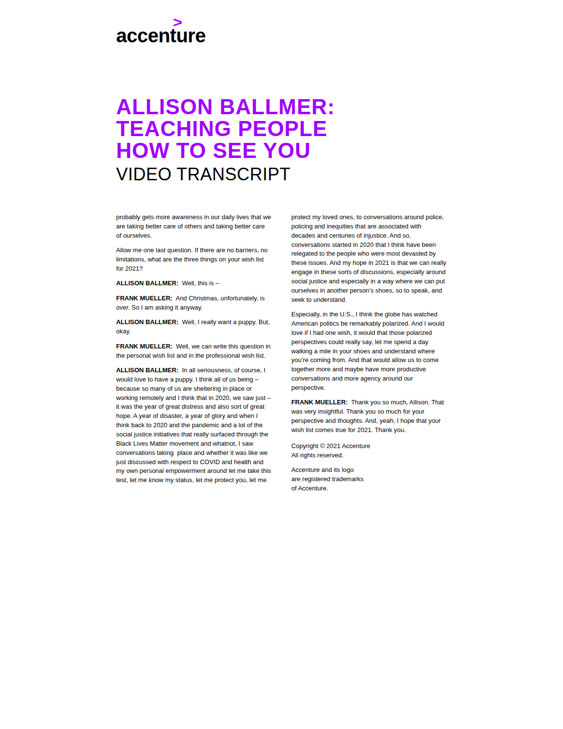accenture>
Allison Ballmer:
Teaching People
How to See You
Video Transcript
probably gets more awareness in our daily lives that we are taking better care of others and taking better care of ourselves.
Allow me one last question. If there are no barriers, no limitations, what are the three things on your wish list for 2021?
ALLISON BALLMER: Well, this is –
FRANK MUELLER: And Christmas, unfortunately, is over. So I am asking it anyway.
ALLISON BALLMER: Well, I really want a puppy. But, okay.
FRANK MUELLER: Well, we can write this question in the personal wish list and in the professional wish list.
ALLISON BALLMER: In all seriousness, of course, I would love to have a puppy. I think all of us being – because so many of us are sheltering in place or working remotely and I think that in 2020, we saw just – it was the year of great distress and also sort of great hope. A year of disaster, a year of glory and when I think back to 2020 and the pandemic and a lot of the social justice initiatives that really surfaced through the Black Lives Matter movement and whatnot, I saw conversations taking place and whether it was like we just discussed with respect to COVID and health and my own personal empowerment around let me take this test, let me know my status, let me protect you, let me protect my loved ones, to conversations around police, policing and inequities that are associated with decades and centuries of injustice. And so, conversations started in 2020 that I think have been relegated to the people who were most devasted by these issues. And my hope in 2021 is that we can really engage in these sorts of discussions, especially around social justice and especially in a way where we can put ourselves in another person’s shoes, so to speak, and seek to understand.
Especially, in the U.S., I think the globe has watched American politics be remarkably polarized. And I would love if I had one wish, it would that those polarized perspectives could really say, let me spend a day walking a mile in your shoes and understand where you’re coming from. And that would allow us to come together more and maybe have more productive conversations and more agency around our perspective.
FRANK MUELLER: Thank you so much, Allison. That was very insightful. Thank you so much for your perspective and thoughts. And, yeah, I hope that your wish list comes true for 2021. Thank you.
Copyright © 2021 Accenture
All rights reserved.
Accenture and its logo
are registered trademarks
of Accenture.